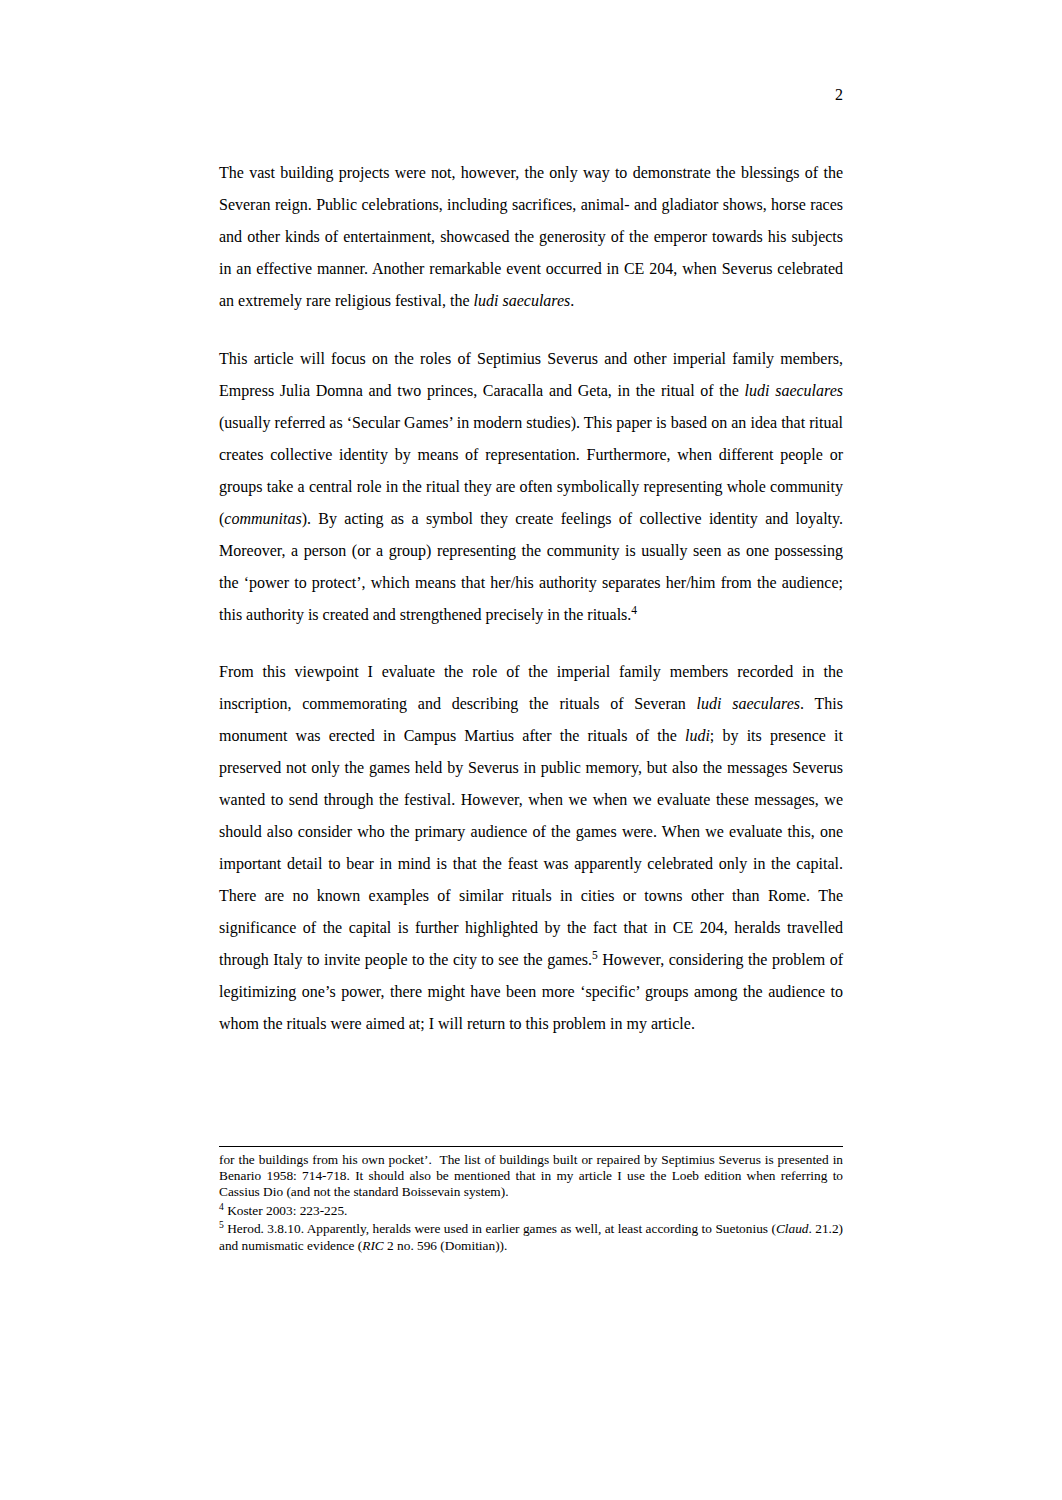2
The vast building projects were not, however, the only way to demonstrate the blessings of the Severan reign. Public celebrations, including sacrifices, animal- and gladiator shows, horse races and other kinds of entertainment, showcased the generosity of the emperor towards his subjects in an effective manner. Another remarkable event occurred in CE 204, when Severus celebrated an extremely rare religious festival, the ludi saeculares.
This article will focus on the roles of Septimius Severus and other imperial family members, Empress Julia Domna and two princes, Caracalla and Geta, in the ritual of the ludi saeculares (usually referred as ‘Secular Games’ in modern studies). This paper is based on an idea that ritual creates collective identity by means of representation. Furthermore, when different people or groups take a central role in the ritual they are often symbolically representing whole community (communitas). By acting as a symbol they create feelings of collective identity and loyalty. Moreover, a person (or a group) representing the community is usually seen as one possessing the ‘power to protect’, which means that her/his authority separates her/him from the audience; this authority is created and strengthened precisely in the rituals.4
From this viewpoint I evaluate the role of the imperial family members recorded in the inscription, commemorating and describing the rituals of Severan ludi saeculares. This monument was erected in Campus Martius after the rituals of the ludi; by its presence it preserved not only the games held by Severus in public memory, but also the messages Severus wanted to send through the festival. However, when we when we evaluate these messages, we should also consider who the primary audience of the games were. When we evaluate this, one important detail to bear in mind is that the feast was apparently celebrated only in the capital. There are no known examples of similar rituals in cities or towns other than Rome. The significance of the capital is further highlighted by the fact that in CE 204, heralds travelled through Italy to invite people to the city to see the games.5 However, considering the problem of legitimizing one’s power, there might have been more ‘specific’ groups among the audience to whom the rituals were aimed at; I will return to this problem in my article.
for the buildings from his own pocket’. The list of buildings built or repaired by Septimius Severus is presented in Benario 1958: 714-718. It should also be mentioned that in my article I use the Loeb edition when referring to Cassius Dio (and not the standard Boissevain system).
4 Koster 2003: 223-225.
5 Herod. 3.8.10. Apparently, heralds were used in earlier games as well, at least according to Suetonius (Claud. 21.2) and numismatic evidence (RIC 2 no. 596 (Domitian)).